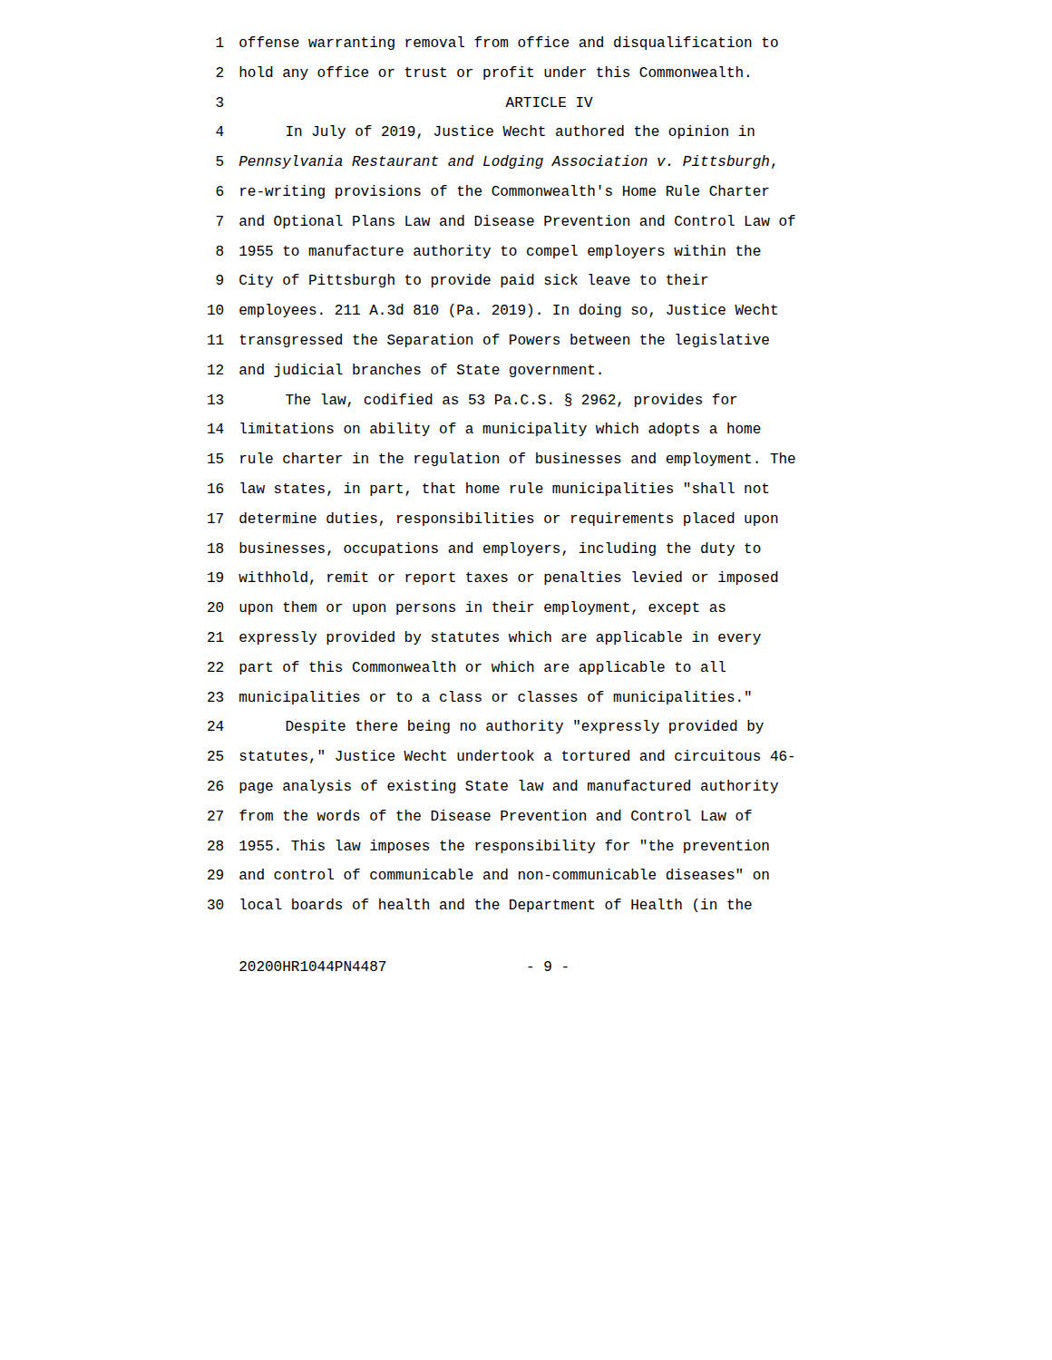offense warranting removal from office and disqualification to
hold any office or trust or profit under this Commonwealth.
ARTICLE IV
In July of 2019, Justice Wecht authored the opinion in
Pennsylvania Restaurant and Lodging Association v. Pittsburgh,
re-writing provisions of the Commonwealth's Home Rule Charter
and Optional Plans Law and Disease Prevention and Control Law of
1955 to manufacture authority to compel employers within the
City of Pittsburgh to provide paid sick leave to their
employees. 211 A.3d 810 (Pa. 2019). In doing so, Justice Wecht
transgressed the Separation of Powers between the legislative
and judicial branches of State government.
The law, codified as 53 Pa.C.S. § 2962, provides for
limitations on ability of a municipality which adopts a home
rule charter in the regulation of businesses and employment. The
law states, in part, that home rule municipalities "shall not
determine duties, responsibilities or requirements placed upon
businesses, occupations and employers, including the duty to
withhold, remit or report taxes or penalties levied or imposed
upon them or upon persons in their employment, except as
expressly provided by statutes which are applicable in every
part of this Commonwealth or which are applicable to all
municipalities or to a class or classes of municipalities."
Despite there being no authority "expressly provided by
statutes," Justice Wecht undertook a tortured and circuitous 46-
page analysis of existing State law and manufactured authority
from the words of the Disease Prevention and Control Law of
1955. This law imposes the responsibility for "the prevention
and control of communicable and non-communicable diseases" on
local boards of health and the Department of Health (in the
20200HR1044PN4487 - 9 -